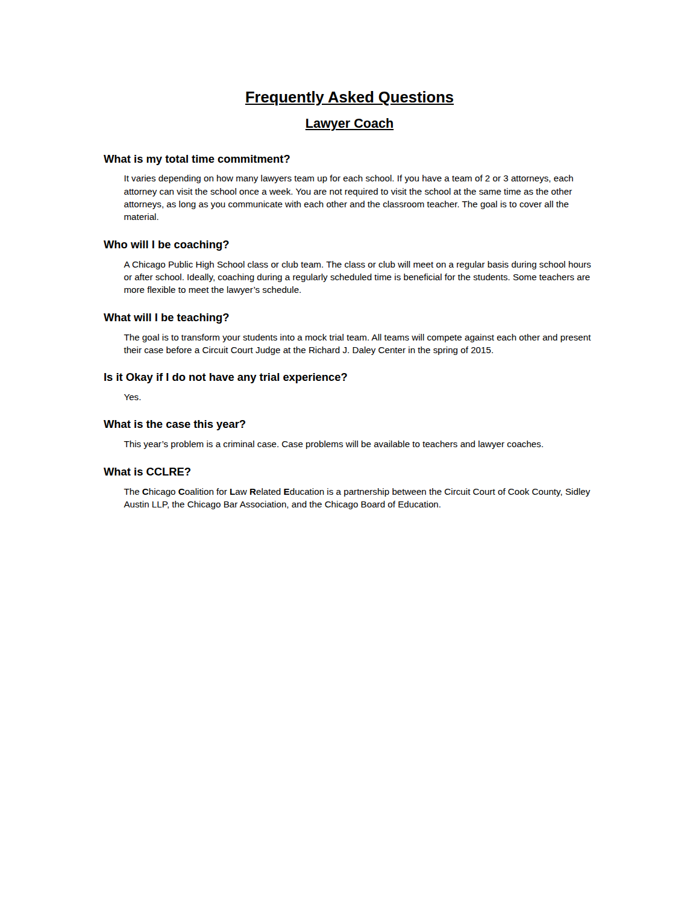Frequently Asked Questions
Lawyer Coach
What is my total time commitment?
It varies depending on how many lawyers team up for each school. If you have a team of 2 or 3 attorneys, each attorney can visit the school once a week. You are not required to visit the school at the same time as the other attorneys, as long as you communicate with each other and the classroom teacher. The goal is to cover all the material.
Who will I be coaching?
A Chicago Public High School class or club team. The class or club will meet on a regular basis during school hours or after school. Ideally, coaching during a regularly scheduled time is beneficial for the students. Some teachers are more flexible to meet the lawyer’s schedule.
What will I be teaching?
The goal is to transform your students into a mock trial team. All teams will compete against each other and present their case before a Circuit Court Judge at the Richard J. Daley Center in the spring of 2015.
Is it Okay if I do not have any trial experience?
Yes.
What is the case this year?
This year’s problem is a criminal case. Case problems will be available to teachers and lawyer coaches.
What is CCLRE?
The Chicago Coalition for Law Related Education is a partnership between the Circuit Court of Cook County, Sidley Austin LLP, the Chicago Bar Association, and the Chicago Board of Education.